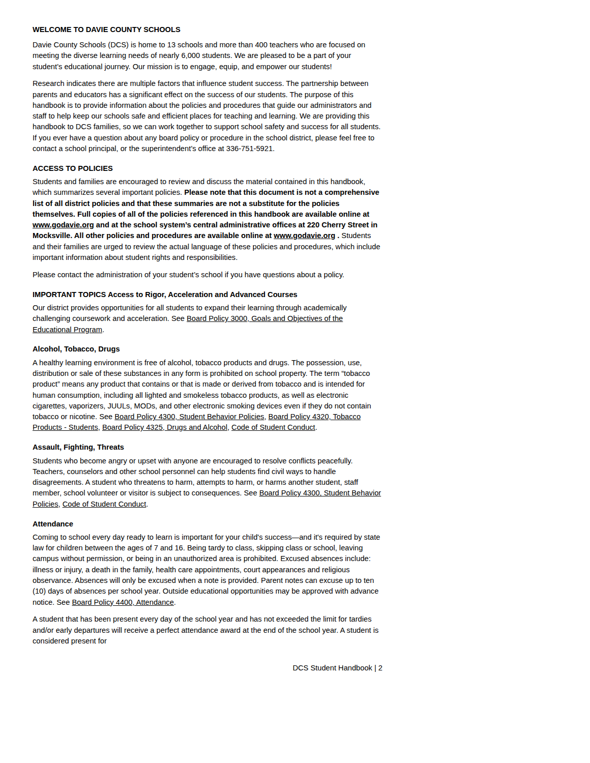WELCOME TO DAVIE COUNTY SCHOOLS
Davie County Schools (DCS) is home to 13 schools and more than 400 teachers who are focused on meeting the diverse learning needs of nearly 6,000 students. We are pleased to be a part of your student’s educational journey. Our mission is to engage, equip, and empower our students!
Research indicates there are multiple factors that influence student success. The partnership between parents and educators has a significant effect on the success of our students. The purpose of this handbook is to provide information about the policies and procedures that guide our administrators and staff to help keep our schools safe and efficient places for teaching and learning. We are providing this handbook to DCS families, so we can work together to support school safety and success for all students. If you ever have a question about any board policy or procedure in the school district, please feel free to contact a school principal, or the superintendent’s office at 336-751-5921.
ACCESS TO POLICIES
Students and families are encouraged to review and discuss the material contained in this handbook, which summarizes several important policies. Please note that this document is not a comprehensive list of all district policies and that these summaries are not a substitute for the policies themselves. Full copies of all of the policies referenced in this handbook are available online at www.godavie.org and at the school system’s central administrative offices at 220 Cherry Street in Mocksville. All other policies and procedures are available online at www.godavie.org . Students and their families are urged to review the actual language of these policies and procedures, which include important information about student rights and responsibilities.
Please contact the administration of your student’s school if you have questions about a policy.
IMPORTANT TOPICS Access to Rigor, Acceleration and Advanced Courses
Our district provides opportunities for all students to expand their learning through academically challenging coursework and acceleration. See Board Policy 3000, Goals and Objectives of the Educational Program.
Alcohol, Tobacco, Drugs
A healthy learning environment is free of alcohol, tobacco products and drugs. The possession, use, distribution or sale of these substances in any form is prohibited on school property. The term “tobacco product” means any product that contains or that is made or derived from tobacco and is intended for human consumption, including all lighted and smokeless tobacco products, as well as electronic cigarettes, vaporizers, JUULs, MODs, and other electronic smoking devices even if they do not contain tobacco or nicotine. See Board Policy 4300, Student Behavior Policies, Board Policy 4320, Tobacco Products - Students, Board Policy 4325, Drugs and Alcohol, Code of Student Conduct.
Assault, Fighting, Threats
Students who become angry or upset with anyone are encouraged to resolve conflicts peacefully. Teachers, counselors and other school personnel can help students find civil ways to handle disagreements. A student who threatens to harm, attempts to harm, or harms another student, staff member, school volunteer or visitor is subject to consequences. See Board Policy 4300, Student Behavior Policies, Code of Student Conduct.
Attendance
Coming to school every day ready to learn is important for your child's success—and it's required by state law for children between the ages of 7 and 16. Being tardy to class, skipping class or school, leaving campus without permission, or being in an unauthorized area is prohibited. Excused absences include: illness or injury, a death in the family, health care appointments, court appearances and religious observance. Absences will only be excused when a note is provided. Parent notes can excuse up to ten (10) days of absences per school year. Outside educational opportunities may be approved with advance notice. See Board Policy 4400, Attendance.
A student that has been present every day of the school year and has not exceeded the limit for tardies and/or early departures will receive a perfect attendance award at the end of the school year. A student is considered present for
DCS Student Handbook | 2